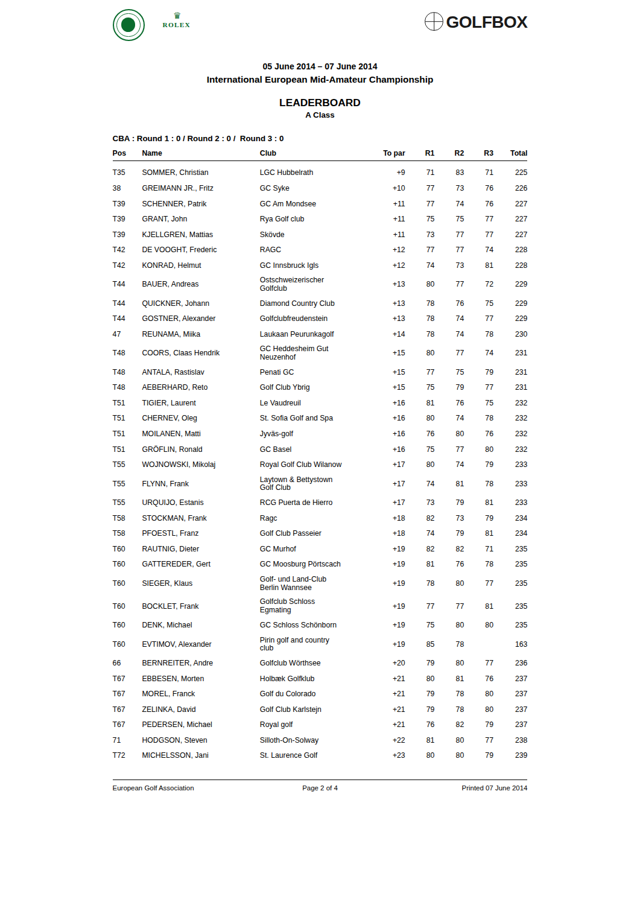♛
ROLEX
GOLFBOX
05 June 2014 – 07 June 2014
International European Mid-Amateur Championship
LEADERBOARD
A Class
CBA : Round 1 : 0 / Round 2 : 0 / Round 3 : 0
| Pos | Name | Club | To par | R1 | R2 | R3 | Total |
| --- | --- | --- | --- | --- | --- | --- | --- |
| T35 | SOMMER, Christian | LGC Hubbelrath | +9 | 71 | 83 | 71 | 225 |
| 38 | GREIMANN JR., Fritz | GC Syke | +10 | 77 | 73 | 76 | 226 |
| T39 | SCHENNER, Patrik | GC Am Mondsee | +11 | 77 | 74 | 76 | 227 |
| T39 | GRANT, John | Rya Golf club | +11 | 75 | 75 | 77 | 227 |
| T39 | KJELLGREN, Mattias | Skövde | +11 | 73 | 77 | 77 | 227 |
| T42 | DE VOOGHT, Frederic | RAGC | +12 | 77 | 77 | 74 | 228 |
| T42 | KONRAD, Helmut | GC Innsbruck Igls | +12 | 74 | 73 | 81 | 228 |
| T44 | BAUER, Andreas | Ostschweizerischer Golfclub | +13 | 80 | 77 | 72 | 229 |
| T44 | QUICKNER, Johann | Diamond Country Club | +13 | 78 | 76 | 75 | 229 |
| T44 | GOSTNER, Alexander | Golfclubfreudenstein | +13 | 78 | 74 | 77 | 229 |
| 47 | REUNAMA, Miika | Laukaan Peurunkagolf | +14 | 78 | 74 | 78 | 230 |
| T48 | COORS, Claas Hendrik | GC Heddesheim Gut Neuzenhof | +15 | 80 | 77 | 74 | 231 |
| T48 | ANTALA, Rastislav | Penati GC | +15 | 77 | 75 | 79 | 231 |
| T48 | AEBERHARD, Reto | Golf Club Ybrig | +15 | 75 | 79 | 77 | 231 |
| T51 | TIGIER, Laurent | Le Vaudreuil | +16 | 81 | 76 | 75 | 232 |
| T51 | CHERNEV, Oleg | St. Sofia Golf and Spa | +16 | 80 | 74 | 78 | 232 |
| T51 | MOILANEN, Matti | Jyväs-golf | +16 | 76 | 80 | 76 | 232 |
| T51 | GRÖFLIN, Ronald | GC Basel | +16 | 75 | 77 | 80 | 232 |
| T55 | WOJNOWSKI, Mikolaj | Royal Golf Club Wilanow | +17 | 80 | 74 | 79 | 233 |
| T55 | FLYNN, Frank | Laytown & Bettystown Golf Club | +17 | 74 | 81 | 78 | 233 |
| T55 | URQUIJO, Estanis | RCG Puerta de Hierro | +17 | 73 | 79 | 81 | 233 |
| T58 | STOCKMAN, Frank | Ragc | +18 | 82 | 73 | 79 | 234 |
| T58 | PFOESTL, Franz | Golf Club Passeier | +18 | 74 | 79 | 81 | 234 |
| T60 | RAUTNIG, Dieter | GC Murhof | +19 | 82 | 82 | 71 | 235 |
| T60 | GATTEREDER, Gert | GC Moosburg Pörtscach | +19 | 81 | 76 | 78 | 235 |
| T60 | SIEGER, Klaus | Golf- und Land-Club Berlin Wannsee | +19 | 78 | 80 | 77 | 235 |
| T60 | BOCKLET, Frank | Golfclub Schloss Egmating | +19 | 77 | 77 | 81 | 235 |
| T60 | DENK, Michael | GC Schloss Schönborn | +19 | 75 | 80 | 80 | 235 |
| T60 | EVTIMOV, Alexander | Pirin golf and country club | +19 | 85 | 78 | | 163 |
| 66 | BERNREITER, Andre | Golfclub Wörthsee | +20 | 79 | 80 | 77 | 236 |
| T67 | EBBESEN, Morten | Holbæk Golfklub | +21 | 80 | 81 | 76 | 237 |
| T67 | MOREL, Franck | Golf du Colorado | +21 | 79 | 78 | 80 | 237 |
| T67 | ZELINKA, David | Golf Club Karlstejn | +21 | 79 | 78 | 80 | 237 |
| T67 | PEDERSEN, Michael | Royal golf | +21 | 76 | 82 | 79 | 237 |
| 71 | HODGSON, Steven | Silloth-On-Solway | +22 | 81 | 80 | 77 | 238 |
| T72 | MICHELSSON, Jani | St. Laurence Golf | +23 | 80 | 80 | 79 | 239 |
European Golf Association
Page 2 of 4
Printed 07 June 2014